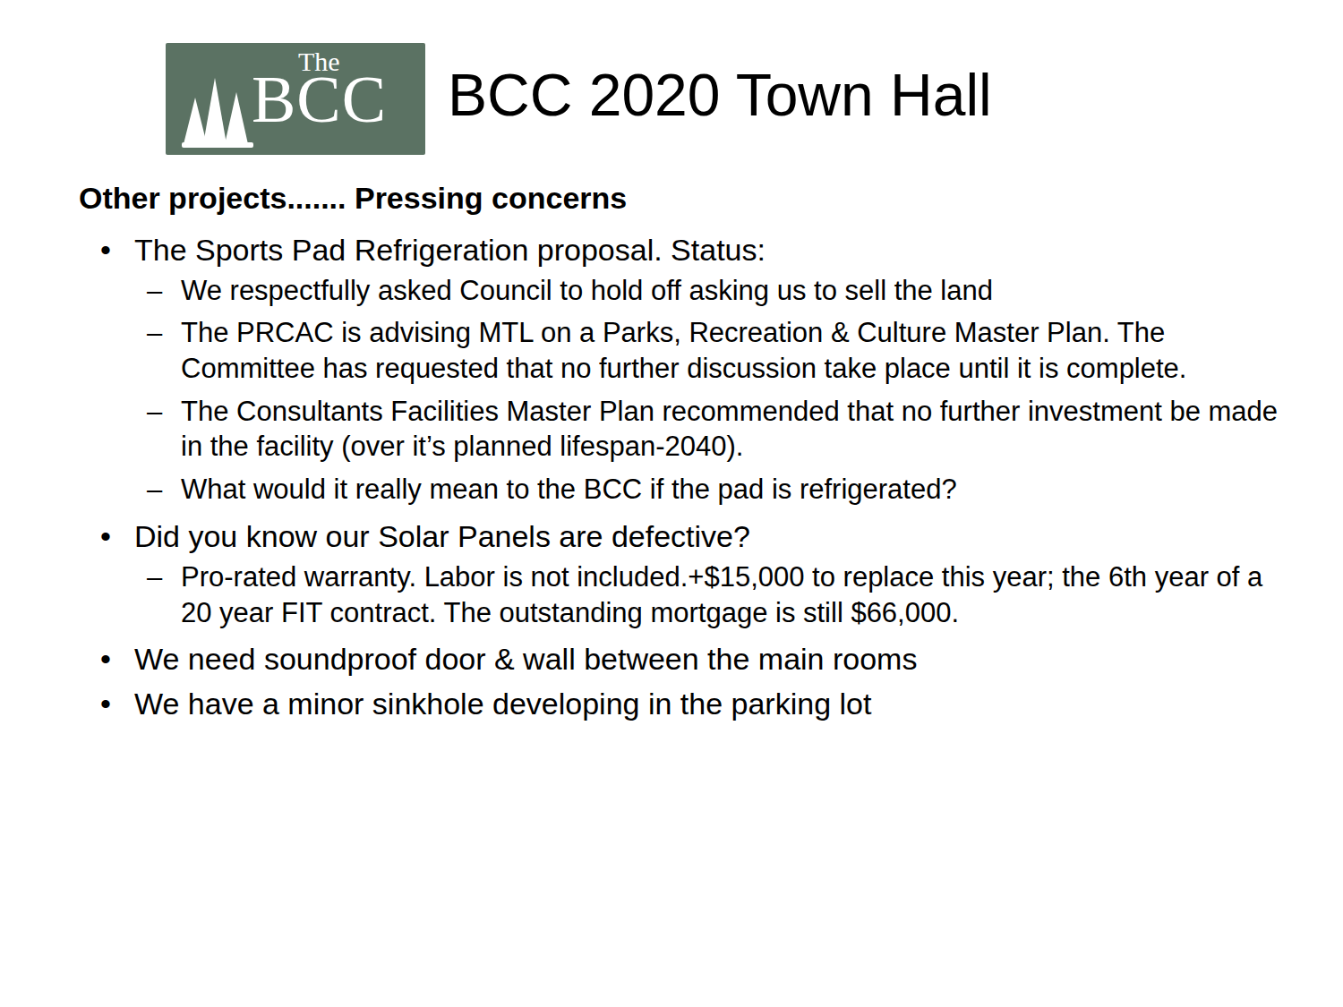The
BCC
BCC 2020 Town Hall
Other projects....... Pressing concerns
The Sports Pad Refrigeration proposal. Status:
We respectfully asked Council to hold off asking us to sell the land
The PRCAC is advising MTL on a Parks, Recreation & Culture Master Plan. The Committee has requested that no further discussion take place until it is complete.
The Consultants Facilities Master Plan recommended that no further investment be made in the facility (over it’s planned lifespan-2040).
What would it really mean to the BCC if the pad is refrigerated?
Did you know our Solar Panels are defective?
Pro-rated warranty. Labor is not included.+$15,000 to replace this year; the 6th year of a 20 year FIT contract. The outstanding mortgage is still $66,000.
We need soundproof door & wall between the main rooms
We have a minor sinkhole developing in the parking lot